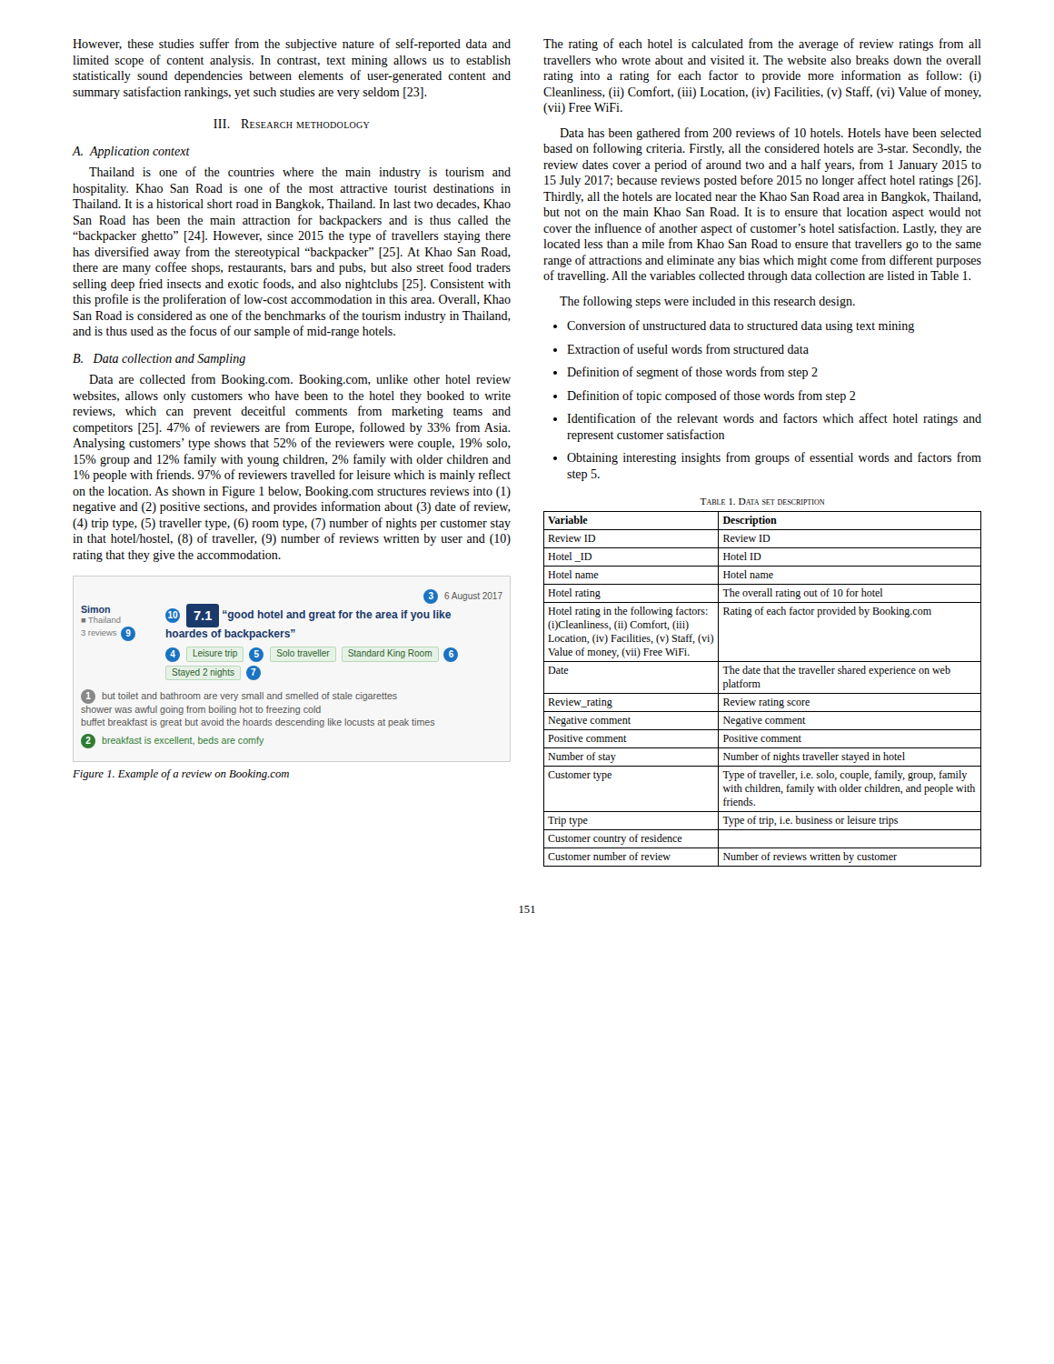However, these studies suffer from the subjective nature of self-reported data and limited scope of content analysis. In contrast, text mining allows us to establish statistically sound dependencies between elements of user-generated content and summary satisfaction rankings, yet such studies are very seldom [23].
III. Research methodology
A. Application context
Thailand is one of the countries where the main industry is tourism and hospitality. Khao San Road is one of the most attractive tourist destinations in Thailand. It is a historical short road in Bangkok, Thailand. In last two decades, Khao San Road has been the main attraction for backpackers and is thus called the “backpacker ghetto” [24]. However, since 2015 the type of travellers staying there has diversified away from the stereotypical “backpacker” [25]. At Khao San Road, there are many coffee shops, restaurants, bars and pubs, but also street food traders selling deep fried insects and exotic foods, and also nightclubs [25]. Consistent with this profile is the proliferation of low-cost accommodation in this area. Overall, Khao San Road is considered as one of the benchmarks of the tourism industry in Thailand, and is thus used as the focus of our sample of mid-range hotels.
B. Data collection and Sampling
Data are collected from Booking.com. Booking.com, unlike other hotel review websites, allows only customers who have been to the hotel they booked to write reviews, which can prevent deceitful comments from marketing teams and competitors [25]. 47% of reviewers are from Europe, followed by 33% from Asia. Analysing customers’ type shows that 52% of the reviewers were couple, 19% solo, 15% group and 12% family with young children, 2% family with older children and 1% people with friends. 97% of reviewers travelled for leisure which is mainly reflect on the location. As shown in Figure 1 below, Booking.com structures reviews into (1) negative and (2) positive sections, and provides information about (3) date of review, (4) trip type, (5) traveller type, (6) room type, (7) number of nights per customer stay in that hotel/hostel, (8) of traveller, (9) number of reviews written by user and (10) rating that they give the accommodation.
3 6 August 2017
Simon
■ Thailand
3 reviews 9
10 7.1 “good hotel and great for the area if you like hoardes of backpackers”
4 Leisure trip 5 Solo traveller Standard King Room 6
Stayed 2 nights 7
1 but toilet and bathroom are very small and smelled of stale cigarettes
shower was awful going from boiling hot to freezing cold
buffet breakfast is great but avoid the hoards descending like locusts at peak times
2 breakfast is excellent, beds are comfy
Figure 1. Example of a review on Booking.com
The rating of each hotel is calculated from the average of review ratings from all travellers who wrote about and visited it. The website also breaks down the overall rating into a rating for each factor to provide more information as follow: (i) Cleanliness, (ii) Comfort, (iii) Location, (iv) Facilities, (v) Staff, (vi) Value of money, (vii) Free WiFi.
Data has been gathered from 200 reviews of 10 hotels. Hotels have been selected based on following criteria. Firstly, all the considered hotels are 3-star. Secondly, the review dates cover a period of around two and a half years, from 1 January 2015 to 15 July 2017; because reviews posted before 2015 no longer affect hotel ratings [26]. Thirdly, all the hotels are located near the Khao San Road area in Bangkok, Thailand, but not on the main Khao San Road. It is to ensure that location aspect would not cover the influence of another aspect of customer’s hotel satisfaction. Lastly, they are located less than a mile from Khao San Road to ensure that travellers go to the same range of attractions and eliminate any bias which might come from different purposes of travelling. All the variables collected through data collection are listed in Table 1.
The following steps were included in this research design.
Conversion of unstructured data to structured data using text mining
Extraction of useful words from structured data
Definition of segment of those words from step 2
Definition of topic composed of those words from step 2
Identification of the relevant words and factors which affect hotel ratings and represent customer satisfaction
Obtaining interesting insights from groups of essential words and factors from step 5.
Table 1. Data set description
| Variable | Description |
| --- | --- |
| Review ID | Review ID |
| Hotel _ID | Hotel ID |
| Hotel name | Hotel name |
| Hotel rating | The overall rating out of 10 for hotel |
| Hotel rating in the following factors: (i)Cleanliness, (ii) Comfort, (iii) Location, (iv) Facilities, (v) Staff, (vi) Value of money, (vii) Free WiFi. | Rating of each factor provided by Booking.com |
| Date | The date that the traveller shared experience on web platform |
| Review_rating | Review rating score |
| Negative comment | Negative comment |
| Positive comment | Positive comment |
| Number of stay | Number of nights traveller stayed in hotel |
| Customer type | Type of traveller, i.e. solo, couple, family, group, family with children, family with older children, and people with friends. |
| Trip type | Type of trip, i.e. business or leisure trips |
| Customer country of residence | |
| Customer number of review | Number of reviews written by customer |
151